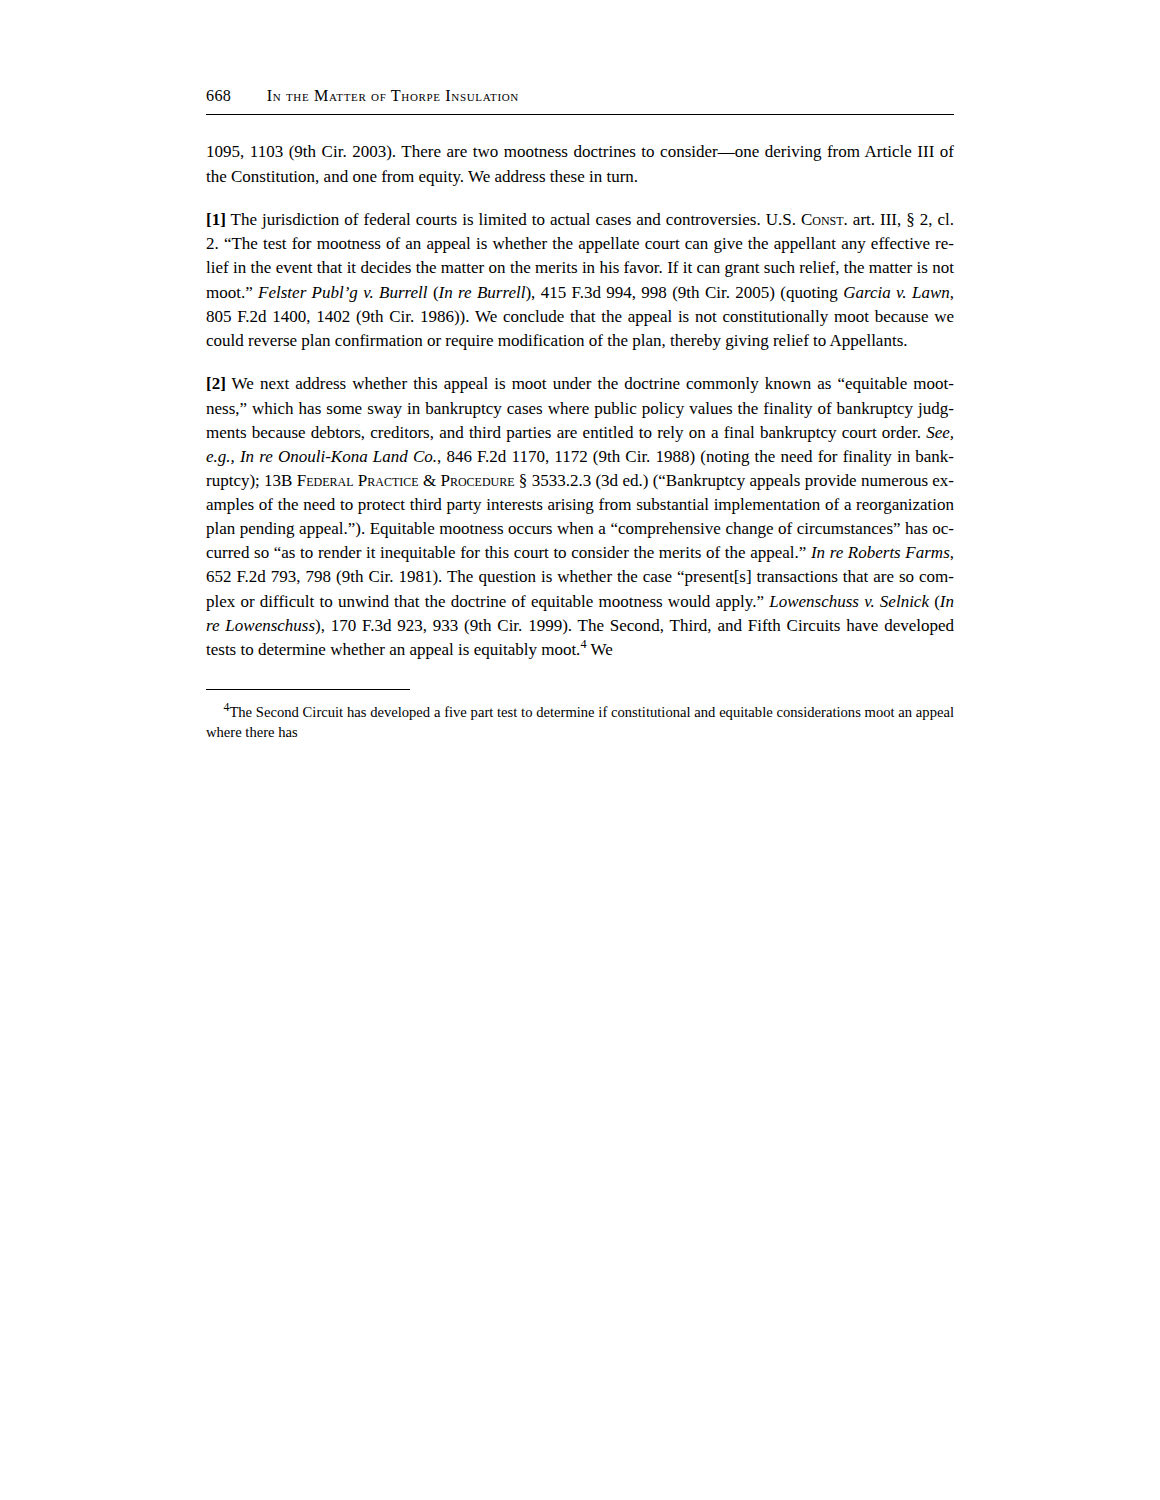668 In the Matter of Thorpe Insulation
1095, 1103 (9th Cir. 2003). There are two mootness doctrines to consider—one deriving from Article III of the Constitution, and one from equity. We address these in turn.
[1] The jurisdiction of federal courts is limited to actual cases and controversies. U.S. Const. art. III, § 2, cl. 2. “The test for mootness of an appeal is whether the appellate court can give the appellant any effective relief in the event that it decides the matter on the merits in his favor. If it can grant such relief, the matter is not moot.” Felster Publ’g v. Burrell (In re Burrell), 415 F.3d 994, 998 (9th Cir. 2005) (quoting Garcia v. Lawn, 805 F.2d 1400, 1402 (9th Cir. 1986)). We conclude that the appeal is not constitutionally moot because we could reverse plan confirmation or require modification of the plan, thereby giving relief to Appellants.
[2] We next address whether this appeal is moot under the doctrine commonly known as “equitable mootness,” which has some sway in bankruptcy cases where public policy values the finality of bankruptcy judgments because debtors, creditors, and third parties are entitled to rely on a final bankruptcy court order. See, e.g., In re Onouli-Kona Land Co., 846 F.2d 1170, 1172 (9th Cir. 1988) (noting the need for finality in bankruptcy); 13B Federal Practice & Procedure § 3533.2.3 (3d ed.) (“Bankruptcy appeals provide numerous examples of the need to protect third party interests arising from substantial implementation of a reorganization plan pending appeal.”). Equitable mootness occurs when a “comprehensive change of circumstances” has occurred so “as to render it inequitable for this court to consider the merits of the appeal.” In re Roberts Farms, 652 F.2d 793, 798 (9th Cir. 1981). The question is whether the case “present[s] transactions that are so complex or difficult to unwind that the doctrine of equitable mootness would apply.” Lowenschuss v. Selnick (In re Lowenschuss), 170 F.3d 923, 933 (9th Cir. 1999). The Second, Third, and Fifth Circuits have developed tests to determine whether an appeal is equitably moot.4 We
4The Second Circuit has developed a five part test to determine if constitutional and equitable considerations moot an appeal where there has